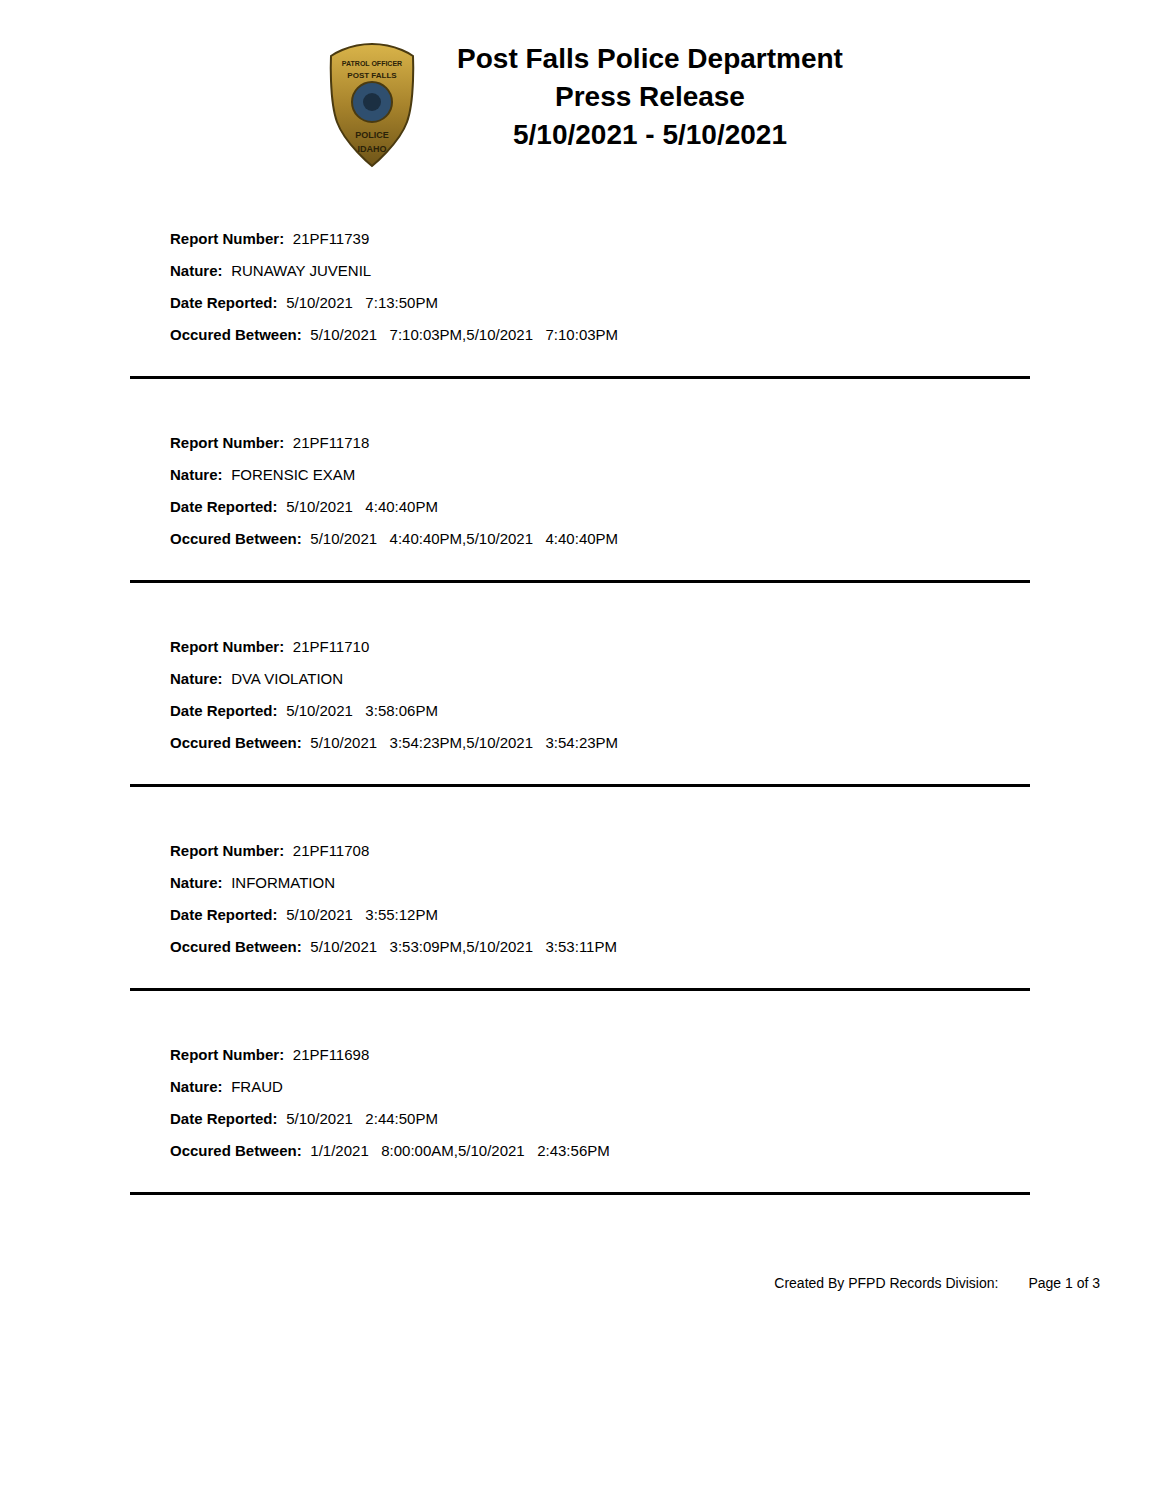PATROL OFFICER POST FALLS POLICE IDAHO
Post Falls Police Department
Press Release
5/10/2021 - 5/10/2021
Report Number:
21PF11739
Nature:
RUNAWAY JUVENIL
Date Reported:
5/10/2021 7:13:50PM
Occured Between:
5/10/2021 7:10:03PM,5/10/2021 7:10:03PM
Report Number:
21PF11718
Nature:
FORENSIC EXAM
Date Reported:
5/10/2021 4:40:40PM
Occured Between:
5/10/2021 4:40:40PM,5/10/2021 4:40:40PM
Report Number:
21PF11710
Nature:
DVA VIOLATION
Date Reported:
5/10/2021 3:58:06PM
Occured Between:
5/10/2021 3:54:23PM,5/10/2021 3:54:23PM
Report Number:
21PF11708
Nature:
INFORMATION
Date Reported:
5/10/2021 3:55:12PM
Occured Between:
5/10/2021 3:53:09PM,5/10/2021 3:53:11PM
Report Number:
21PF11698
Nature:
FRAUD
Date Reported:
5/10/2021 2:44:50PM
Occured Between:
1/1/2021 8:00:00AM,5/10/2021 2:43:56PM
Created By PFPD Records Division:Page 1 of 3